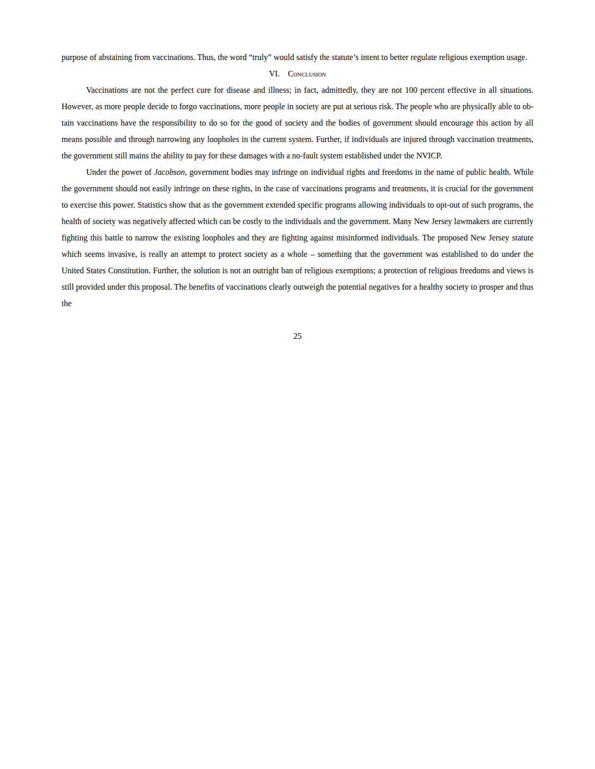purpose of abstaining from vaccinations. Thus, the word “truly” would satisfy the statute’s intent to better regulate religious exemption usage.
VI. Conclusion
Vaccinations are not the perfect cure for disease and illness; in fact, admittedly, they are not 100 percent effective in all situations. However, as more people decide to forgo vaccinations, more people in society are put at serious risk. The people who are physically able to obtain vaccinations have the responsibility to do so for the good of society and the bodies of government should encourage this action by all means possible and through narrowing any loopholes in the current system. Further, if individuals are injured through vaccination treatments, the government still mains the ability to pay for these damages with a no-fault system established under the NVICP.
Under the power of Jacobson, government bodies may infringe on individual rights and freedoms in the name of public health. While the government should not easily infringe on these rights, in the case of vaccinations programs and treatments, it is crucial for the government to exercise this power. Statistics show that as the government extended specific programs allowing individuals to opt-out of such programs, the health of society was negatively affected which can be costly to the individuals and the government. Many New Jersey lawmakers are currently fighting this battle to narrow the existing loopholes and they are fighting against misinformed individuals. The proposed New Jersey statute which seems invasive, is really an attempt to protect society as a whole – something that the government was established to do under the United States Constitution. Further, the solution is not an outright ban of religious exemptions; a protection of religious freedoms and views is still provided under this proposal. The benefits of vaccinations clearly outweigh the potential negatives for a healthy society to prosper and thus the
25